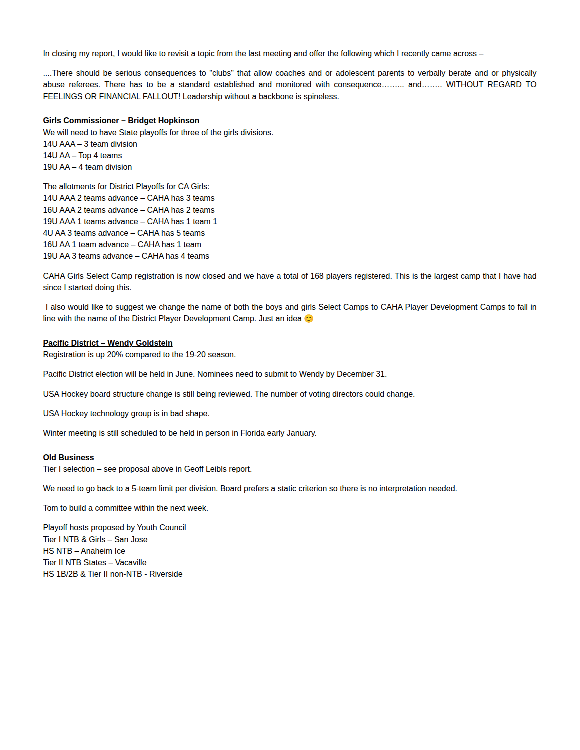In closing my report, I would like to revisit a topic from the last meeting and offer the following which I recently came across –
....There should be serious consequences to "clubs" that allow coaches and or adolescent parents to verbally berate and or physically abuse referees. There has to be a standard established and monitored with consequence……... and…….. WITHOUT REGARD TO FEELINGS OR FINANCIAL FALLOUT! Leadership without a backbone is spineless.
Girls Commissioner – Bridget Hopkinson
We will need to have State playoffs for three of the girls divisions.
14U AAA – 3 team division
14U AA – Top 4 teams
19U AA – 4 team division
The allotments for District Playoffs for CA Girls:
14U AAA 2 teams advance – CAHA has 3 teams
16U AAA 2 teams advance – CAHA has 2 teams
19U AAA 1 teams advance – CAHA has 1 team 1
4U AA 3 teams advance – CAHA has 5 teams
16U AA 1 team advance – CAHA has 1 team
19U AA 3 teams advance – CAHA has 4 teams
CAHA Girls Select Camp registration is now closed and we have a total of 168 players registered. This is the largest camp that I have had since I started doing this.
I also would like to suggest we change the name of both the boys and girls Select Camps to CAHA Player Development Camps to fall in line with the name of the District Player Development Camp. Just an idea 😊
Pacific District – Wendy Goldstein
Registration is up 20% compared to the 19-20 season.
Pacific District election will be held in June. Nominees need to submit to Wendy by December 31.
USA Hockey board structure change is still being reviewed. The number of voting directors could change.
USA Hockey technology group is in bad shape.
Winter meeting is still scheduled to be held in person in Florida early January.
Old Business
Tier I selection – see proposal above in Geoff Leibls report.
We need to go back to a 5-team limit per division. Board prefers a static criterion so there is no interpretation needed.
Tom to build a committee within the next week.
Playoff hosts proposed by Youth Council
Tier I NTB & Girls – San Jose
HS NTB – Anaheim Ice
Tier II NTB States – Vacaville
HS 1B/2B & Tier II non-NTB - Riverside